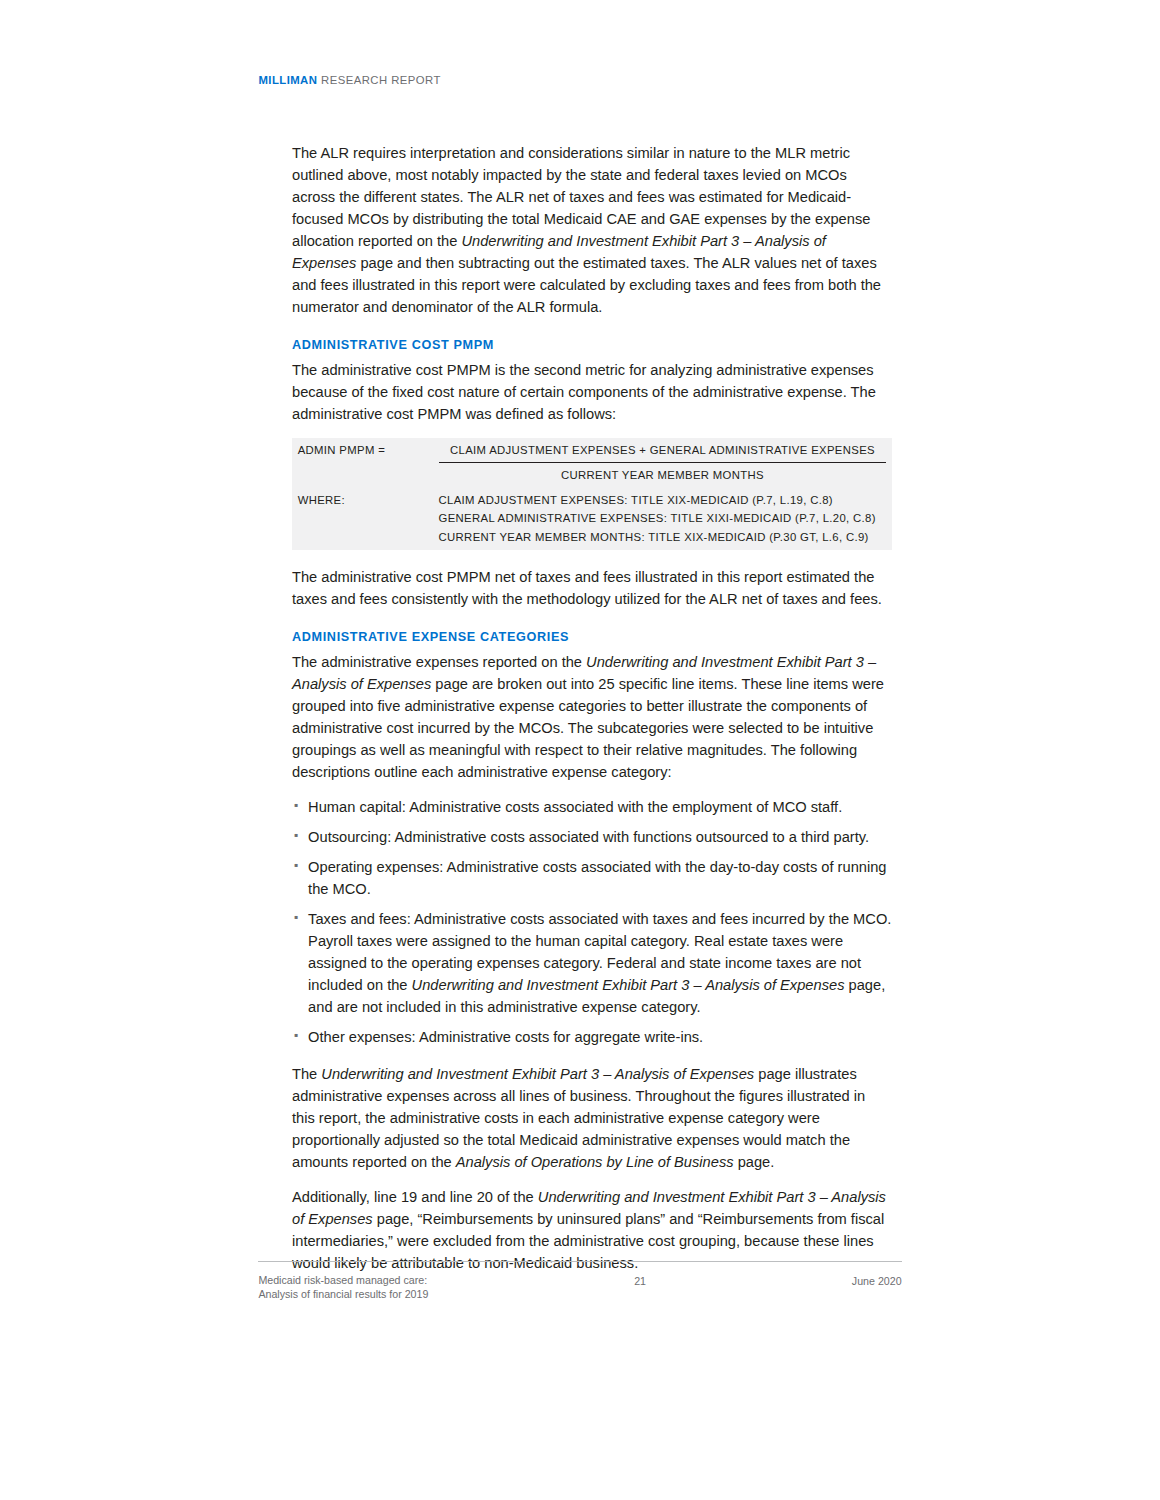MILLIMAN RESEARCH REPORT
The ALR requires interpretation and considerations similar in nature to the MLR metric outlined above, most notably impacted by the state and federal taxes levied on MCOs across the different states. The ALR net of taxes and fees was estimated for Medicaid-focused MCOs by distributing the total Medicaid CAE and GAE expenses by the expense allocation reported on the Underwriting and Investment Exhibit Part 3 – Analysis of Expenses page and then subtracting out the estimated taxes. The ALR values net of taxes and fees illustrated in this report were calculated by excluding taxes and fees from both the numerator and denominator of the ALR formula.
Administrative cost PMPM
The administrative cost PMPM is the second metric for analyzing administrative expenses because of the fixed cost nature of certain components of the administrative expense. The administrative cost PMPM was defined as follows:
| ADMIN PMPM = | CLAIM ADJUSTMENT EXPENSES + GENERAL ADMINISTRATIVE EXPENSES CURRENT YEAR MEMBER MONTHS |
| WHERE: | CLAIM ADJUSTMENT EXPENSES: TITLE XIX-MEDICAID (P.7, L.19, C.8) GENERAL ADMINISTRATIVE EXPENSES: TITLE XIXI-MEDICAID (P.7, L.20, C.8) CURRENT YEAR MEMBER MONTHS: TITLE XIX-MEDICAID (P.30 GT, L.6, C.9) |
The administrative cost PMPM net of taxes and fees illustrated in this report estimated the taxes and fees consistently with the methodology utilized for the ALR net of taxes and fees.
Administrative expense categories
The administrative expenses reported on the Underwriting and Investment Exhibit Part 3 – Analysis of Expenses page are broken out into 25 specific line items. These line items were grouped into five administrative expense categories to better illustrate the components of administrative cost incurred by the MCOs. The subcategories were selected to be intuitive groupings as well as meaningful with respect to their relative magnitudes. The following descriptions outline each administrative expense category:
Human capital: Administrative costs associated with the employment of MCO staff.
Outsourcing: Administrative costs associated with functions outsourced to a third party.
Operating expenses: Administrative costs associated with the day-to-day costs of running the MCO.
Taxes and fees: Administrative costs associated with taxes and fees incurred by the MCO. Payroll taxes were assigned to the human capital category. Real estate taxes were assigned to the operating expenses category. Federal and state income taxes are not included on the Underwriting and Investment Exhibit Part 3 – Analysis of Expenses page, and are not included in this administrative expense category.
Other expenses: Administrative costs for aggregate write-ins.
The Underwriting and Investment Exhibit Part 3 – Analysis of Expenses page illustrates administrative expenses across all lines of business. Throughout the figures illustrated in this report, the administrative costs in each administrative expense category were proportionally adjusted so the total Medicaid administrative expenses would match the amounts reported on the Analysis of Operations by Line of Business page.
Additionally, line 19 and line 20 of the Underwriting and Investment Exhibit Part 3 – Analysis of Expenses page, “Reimbursements by uninsured plans” and “Reimbursements from fiscal intermediaries,” were excluded from the administrative cost grouping, because these lines would likely be attributable to non-Medicaid business.
Medicaid risk-based managed care:
Analysis of financial results for 2019
21
June 2020